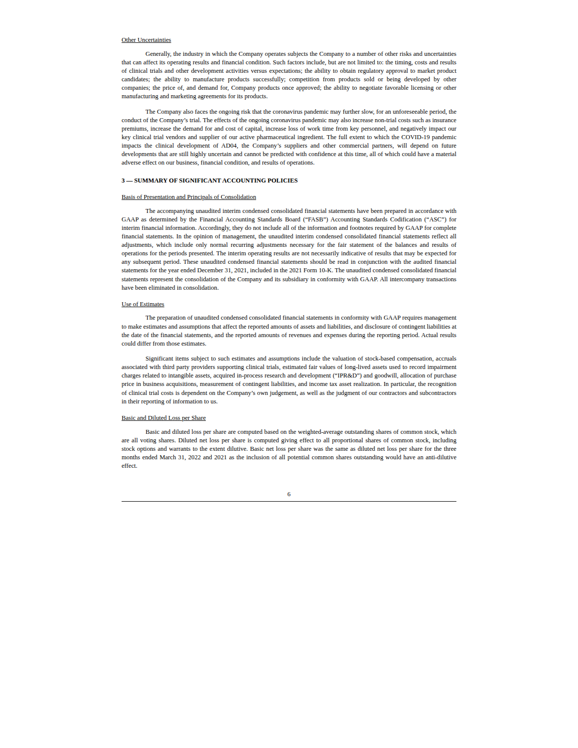Other Uncertainties
Generally, the industry in which the Company operates subjects the Company to a number of other risks and uncertainties that can affect its operating results and financial condition. Such factors include, but are not limited to: the timing, costs and results of clinical trials and other development activities versus expectations; the ability to obtain regulatory approval to market product candidates; the ability to manufacture products successfully; competition from products sold or being developed by other companies; the price of, and demand for, Company products once approved; the ability to negotiate favorable licensing or other manufacturing and marketing agreements for its products.
The Company also faces the ongoing risk that the coronavirus pandemic may further slow, for an unforeseeable period, the conduct of the Company’s trial. The effects of the ongoing coronavirus pandemic may also increase non-trial costs such as insurance premiums, increase the demand for and cost of capital, increase loss of work time from key personnel, and negatively impact our key clinical trial vendors and supplier of our active pharmaceutical ingredient. The full extent to which the COVID-19 pandemic impacts the clinical development of AD04, the Company’s suppliers and other commercial partners, will depend on future developments that are still highly uncertain and cannot be predicted with confidence at this time, all of which could have a material adverse effect on our business, financial condition, and results of operations.
3 — SUMMARY OF SIGNIFICANT ACCOUNTING POLICIES
Basis of Presentation and Principals of Consolidation
The accompanying unaudited interim condensed consolidated financial statements have been prepared in accordance with GAAP as determined by the Financial Accounting Standards Board (“FASB”) Accounting Standards Codification (“ASC”) for interim financial information. Accordingly, they do not include all of the information and footnotes required by GAAP for complete financial statements. In the opinion of management, the unaudited interim condensed consolidated financial statements reflect all adjustments, which include only normal recurring adjustments necessary for the fair statement of the balances and results of operations for the periods presented. The interim operating results are not necessarily indicative of results that may be expected for any subsequent period. These unaudited condensed financial statements should be read in conjunction with the audited financial statements for the year ended December 31, 2021, included in the 2021 Form 10-K. The unaudited condensed consolidated financial statements represent the consolidation of the Company and its subsidiary in conformity with GAAP. All intercompany transactions have been eliminated in consolidation.
Use of Estimates
The preparation of unaudited condensed consolidated financial statements in conformity with GAAP requires management to make estimates and assumptions that affect the reported amounts of assets and liabilities, and disclosure of contingent liabilities at the date of the financial statements, and the reported amounts of revenues and expenses during the reporting period. Actual results could differ from those estimates.
Significant items subject to such estimates and assumptions include the valuation of stock-based compensation, accruals associated with third party providers supporting clinical trials, estimated fair values of long-lived assets used to record impairment charges related to intangible assets, acquired in-process research and development (“IPR&D”) and goodwill, allocation of purchase price in business acquisitions, measurement of contingent liabilities, and income tax asset realization. In particular, the recognition of clinical trial costs is dependent on the Company’s own judgement, as well as the judgment of our contractors and subcontractors in their reporting of information to us.
Basic and Diluted Loss per Share
Basic and diluted loss per share are computed based on the weighted-average outstanding shares of common stock, which are all voting shares. Diluted net loss per share is computed giving effect to all proportional shares of common stock, including stock options and warrants to the extent dilutive. Basic net loss per share was the same as diluted net loss per share for the three months ended March 31, 2022 and 2021 as the inclusion of all potential common shares outstanding would have an anti-dilutive effect.
6